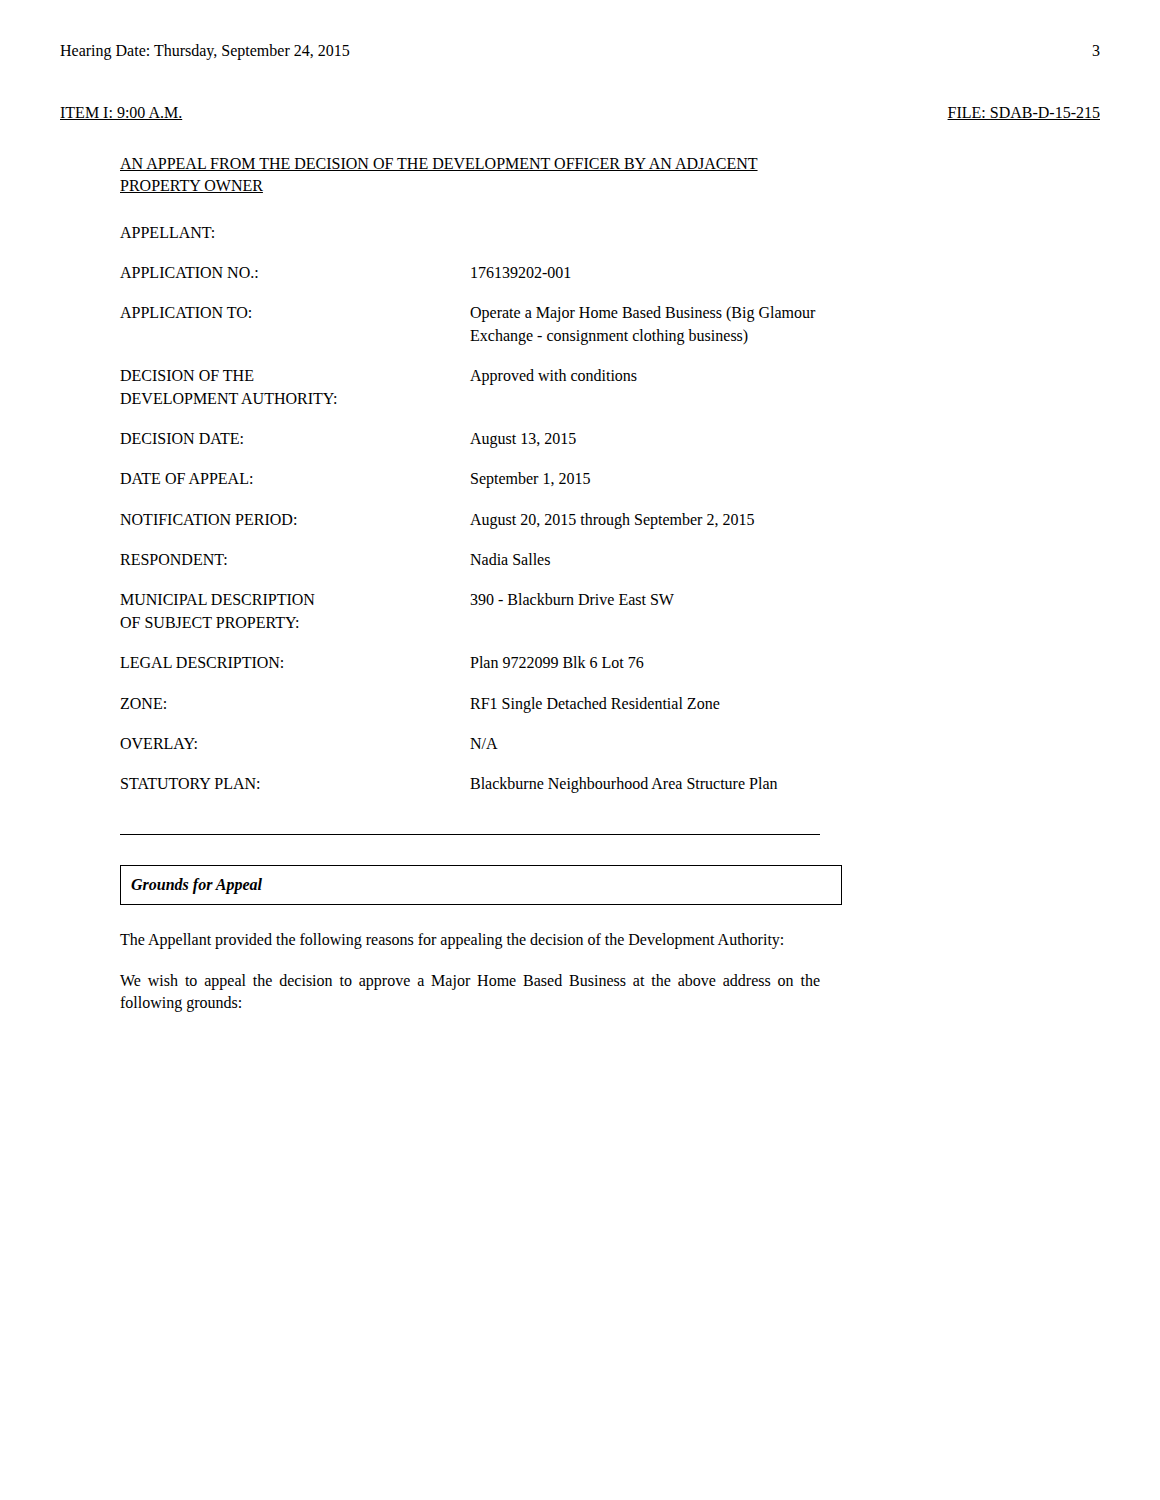Hearing Date: Thursday, September 24, 2015
3
ITEM I: 9:00 A.M.
FILE: SDAB-D-15-215
AN APPEAL FROM THE DECISION OF THE DEVELOPMENT OFFICER BY AN ADJACENT PROPERTY OWNER
| APPELLANT: | |
| APPLICATION NO.: | 176139202-001 |
| APPLICATION TO: | Operate a Major Home Based Business (Big Glamour Exchange - consignment clothing business) |
| DECISION OF THE DEVELOPMENT AUTHORITY: | Approved with conditions |
| DECISION DATE: | August 13, 2015 |
| DATE OF APPEAL: | September 1, 2015 |
| NOTIFICATION PERIOD: | August 20, 2015 through September 2, 2015 |
| RESPONDENT: | Nadia Salles |
| MUNICIPAL DESCRIPTION OF SUBJECT PROPERTY: | 390 - Blackburn Drive East SW |
| LEGAL DESCRIPTION: | Plan 9722099 Blk 6 Lot 76 |
| ZONE: | RF1 Single Detached Residential Zone |
| OVERLAY: | N/A |
| STATUTORY PLAN: | Blackburne Neighbourhood Area Structure Plan |
Grounds for Appeal
The Appellant provided the following reasons for appealing the decision of the Development Authority:
We wish to appeal the decision to approve a Major Home Based Business at the above address on the following grounds: